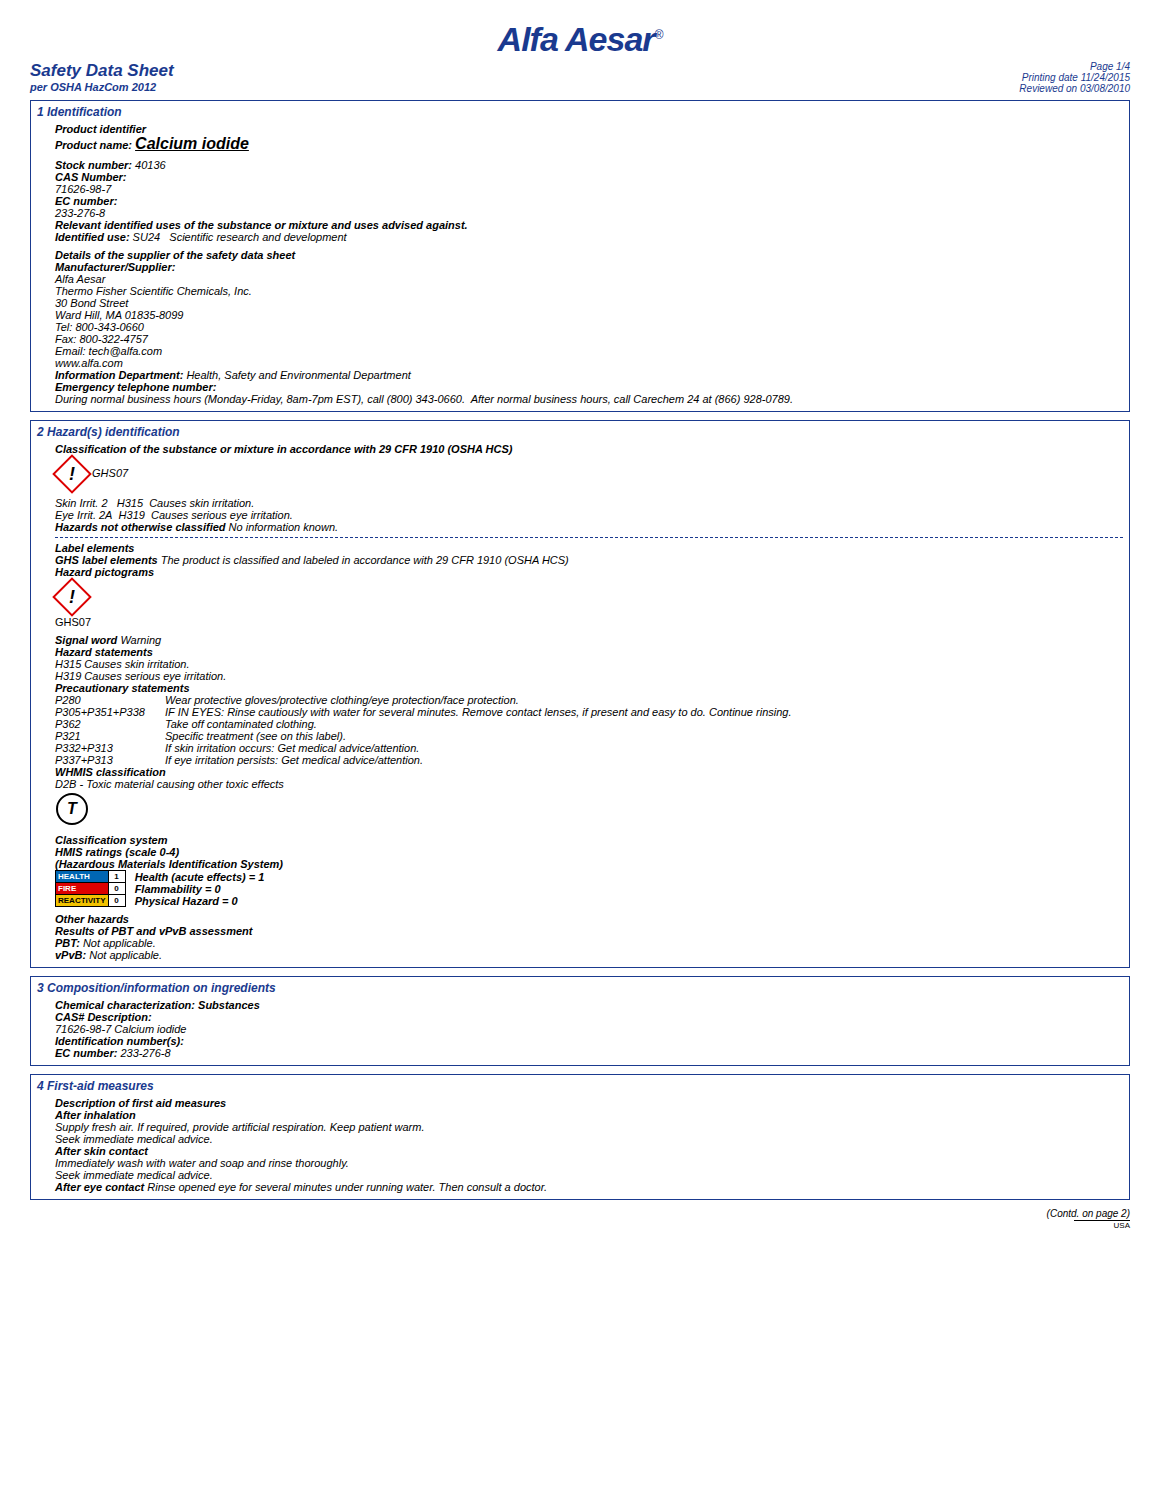Alfa Aesar®
Safety Data Sheet per OSHA HazCom 2012
Page 1/4
Printing date 11/24/2015
Reviewed on 03/08/2010
1 Identification
Product identifier
Product name: Calcium iodide
Stock number: 40136
CAS Number:
71626-98-7
EC number:
233-276-8
Relevant identified uses of the substance or mixture and uses advised against.
Identified use: SU24 Scientific research and development
Details of the supplier of the safety data sheet
Manufacturer/Supplier:
Alfa Aesar
Thermo Fisher Scientific Chemicals, Inc.
30 Bond Street
Ward Hill, MA 01835-8099
Tel: 800-343-0660
Fax: 800-322-4757
Email: tech@alfa.com
www.alfa.com
Information Department: Health, Safety and Environmental Department
Emergency telephone number:
During normal business hours (Monday-Friday, 8am-7pm EST), call (800) 343-0660. After normal business hours, call Carechem 24 at (866) 928-0789.
2 Hazard(s) identification
Classification of the substance or mixture in accordance with 29 CFR 1910 (OSHA HCS)
! GHS07
Skin Irrit. 2 H315 Causes skin irritation.
Eye Irrit. 2A H319 Causes serious eye irritation.
Hazards not otherwise classified No information known.
Label elements
GHS label elements The product is classified and labeled in accordance with 29 CFR 1910 (OSHA HCS)
Hazard pictograms
!
GHS07
Signal word Warning
Hazard statements
H315 Causes skin irritation.
H319 Causes serious eye irritation.
Precautionary statements
P280 Wear protective gloves/protective clothing/eye protection/face protection. P305+P351+P338 IF IN EYES: Rinse cautiously with water for several minutes. Remove contact lenses, if present and easy to do. Continue rinsing. P362 Take off contaminated clothing. P321 Specific treatment (see on this label). P332+P313 If skin irritation occurs: Get medical advice/attention. P337+P313 If eye irritation persists: Get medical advice/attention.
WHMIS classification
D2B - Toxic material causing other toxic effects
T
Classification system
HMIS ratings (scale 0-4)
(Hazardous Materials Identification System)
| HEALTH | 1 |
| FIRE | 0 |
| REACTIVITY | 0 |
Health (acute effects) = 1
Flammability = 0
Physical Hazard = 0
Other hazards
Results of PBT and vPvB assessment
PBT: Not applicable.
vPvB: Not applicable.
3 Composition/information on ingredients
Chemical characterization: Substances
CAS# Description:
71626-98-7 Calcium iodide
Identification number(s):
EC number: 233-276-8
4 First-aid measures
Description of first aid measures
After inhalation
Supply fresh air. If required, provide artificial respiration. Keep patient warm.
Seek immediate medical advice.
After skin contact
Immediately wash with water and soap and rinse thoroughly.
Seek immediate medical advice.
After eye contact Rinse opened eye for several minutes under running water. Then consult a doctor.
(Contd. on page 2)
USA